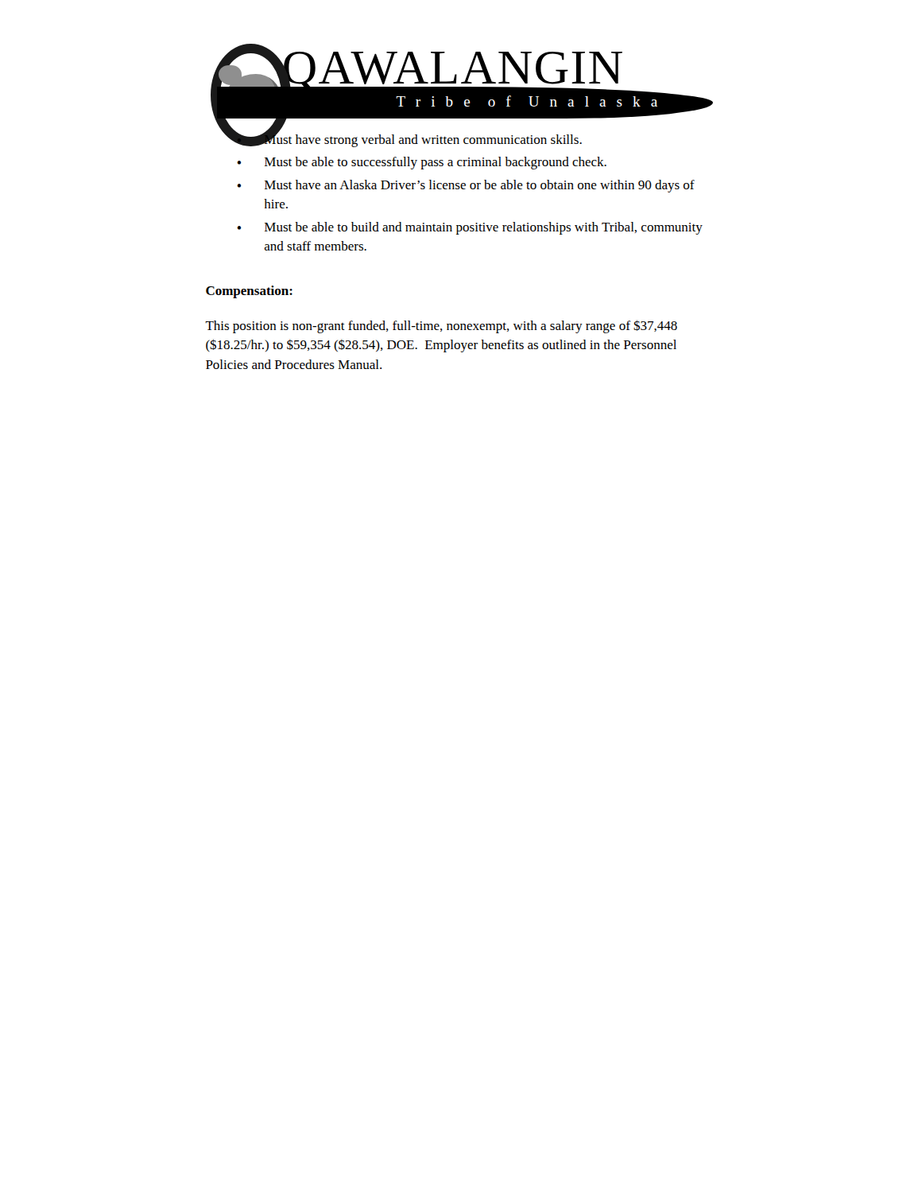QAWALANGIN
T r i b e o f U n a l a s k a
Must have strong verbal and written communication skills.
Must be able to successfully pass a criminal background check.
Must have an Alaska Driver’s license or be able to obtain one within 90 days of hire.
Must be able to build and maintain positive relationships with Tribal, community and staff members.
Compensation:
This position is non-grant funded, full-time, nonexempt, with a salary range of $37,448 ($18.25/hr.) to $59,354 ($28.54), DOE. Employer benefits as outlined in the Personnel Policies and Procedures Manual.